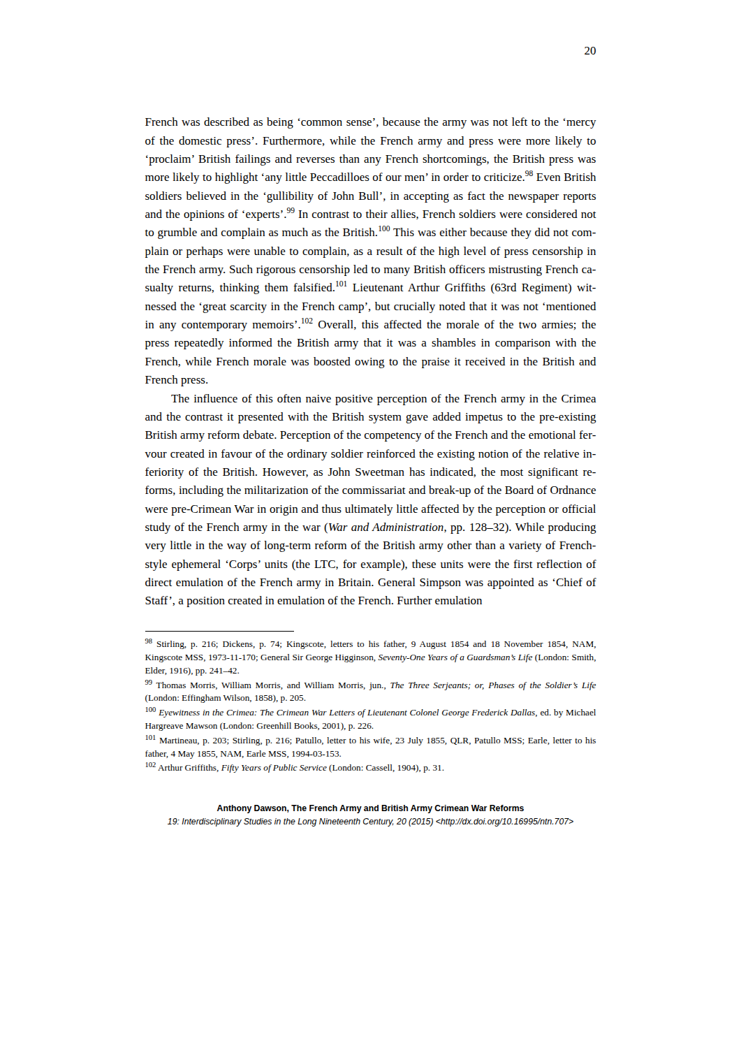20
French was described as being ‘common sense’, because the army was not left to the ‘mercy of the domestic press’. Furthermore, while the French army and press were more likely to ‘proclaim’ British failings and reverses than any French shortcomings, the British press was more likely to highlight ‘any little Peccadilloes of our men’ in order to criticize.98 Even British soldiers believed in the ‘gullibility of John Bull’, in accepting as fact the newspaper reports and the opinions of ‘experts’.99 In contrast to their allies, French soldiers were considered not to grumble and complain as much as the British.100 This was either because they did not complain or perhaps were unable to complain, as a result of the high level of press censorship in the French army. Such rigorous censorship led to many British officers mistrusting French casualty returns, thinking them falsified.101 Lieutenant Arthur Griffiths (63rd Regiment) witnessed the ‘great scarcity in the French camp’, but crucially noted that it was not ‘mentioned in any contemporary memoirs’.102 Overall, this affected the morale of the two armies; the press repeatedly informed the British army that it was a shambles in comparison with the French, while French morale was boosted owing to the praise it received in the British and French press.
The influence of this often naive positive perception of the French army in the Crimea and the contrast it presented with the British system gave added impetus to the pre-existing British army reform debate. Perception of the competency of the French and the emotional fervour created in favour of the ordinary soldier reinforced the existing notion of the relative inferiority of the British. However, as John Sweetman has indicated, the most significant reforms, including the militarization of the commissariat and break-up of the Board of Ordnance were pre-Crimean War in origin and thus ultimately little affected by the perception or official study of the French army in the war (War and Administration, pp. 128–32). While producing very little in the way of long-term reform of the British army other than a variety of French-style ephemeral ‘Corps’ units (the LTC, for example), these units were the first reflection of direct emulation of the French army in Britain. General Simpson was appointed as ‘Chief of Staff’, a position created in emulation of the French. Further emulation
98 Stirling, p. 216; Dickens, p. 74; Kingscote, letters to his father, 9 August 1854 and 18 November 1854, NAM, Kingscote MSS, 1973-11-170; General Sir George Higginson, Seventy-One Years of a Guardsman’s Life (London: Smith, Elder, 1916), pp. 241–42.
99 Thomas Morris, William Morris, and William Morris, jun., The Three Serjeants; or, Phases of the Soldier’s Life (London: Effingham Wilson, 1858), p. 205.
100 Eyewitness in the Crimea: The Crimean War Letters of Lieutenant Colonel George Frederick Dallas, ed. by Michael Hargreave Mawson (London: Greenhill Books, 2001), p. 226.
101 Martineau, p. 203; Stirling, p. 216; Patullo, letter to his wife, 23 July 1855, QLR, Patullo MSS; Earle, letter to his father, 4 May 1855, NAM, Earle MSS, 1994-03-153.
102 Arthur Griffiths, Fifty Years of Public Service (London: Cassell, 1904), p. 31.
Anthony Dawson, The French Army and British Army Crimean War Reforms
19: Interdisciplinary Studies in the Long Nineteenth Century, 20 (2015) <http://dx.doi.org/10.16995/ntn.707>